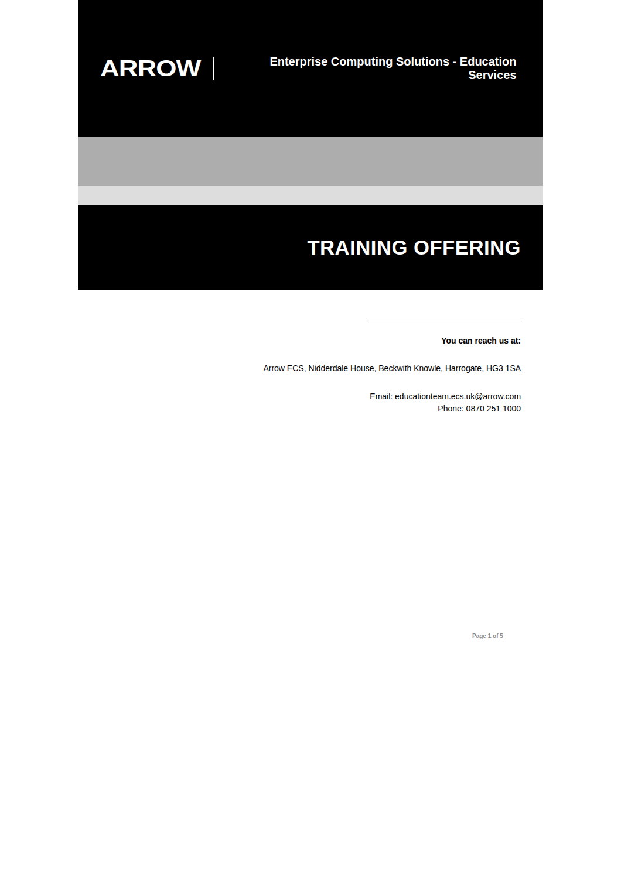ARROW Enterprise Computing Solutions - Education Services
TRAINING OFFERING
You can reach us at:
Arrow ECS, Nidderdale House, Beckwith Knowle, Harrogate, HG3 1SA
Email: educationteam.ecs.uk@arrow.com
Phone: 0870 251 1000
Page 1 of 5